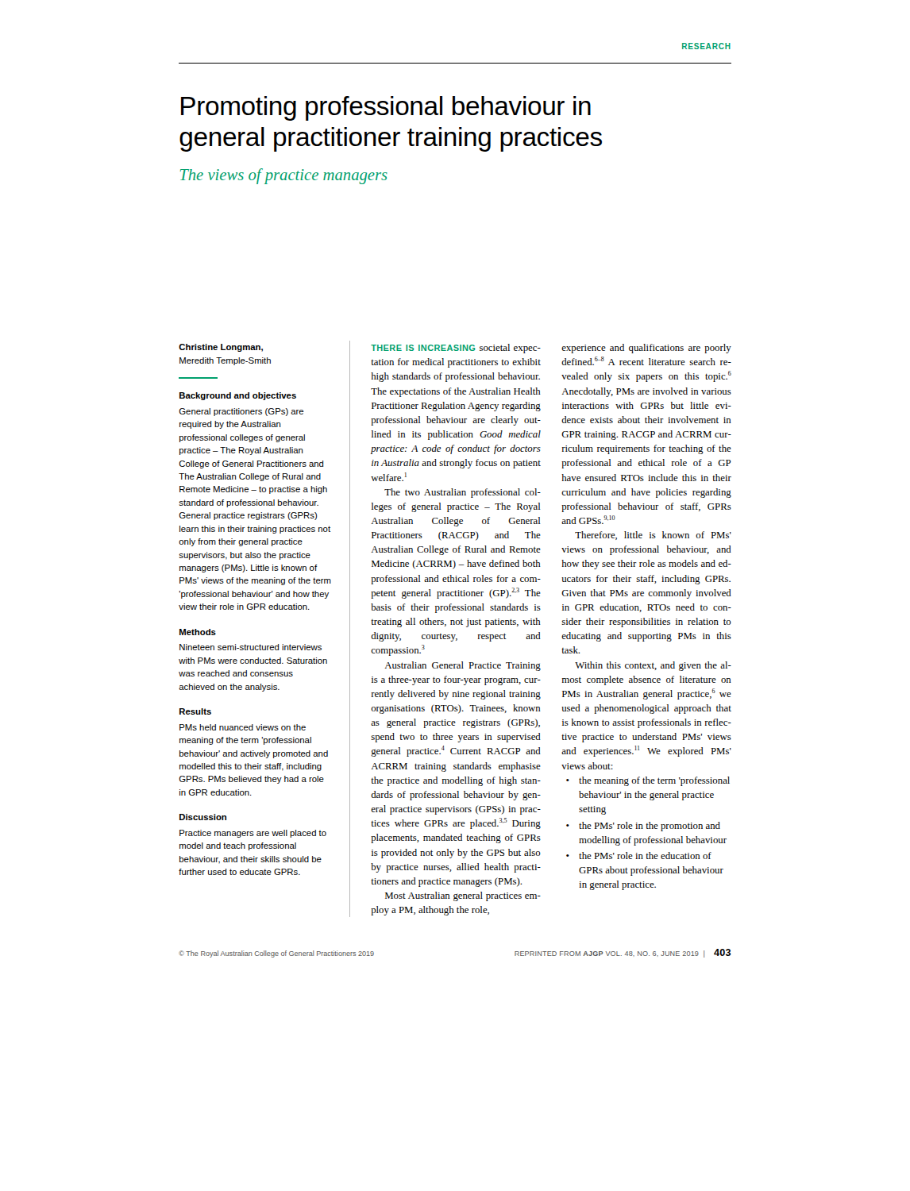RESEARCH
Promoting professional behaviour in
general practitioner training practices
The views of practice managers
Christine Longman,
Meredith Temple-Smith
Background and objectives
General practitioners (GPs) are required by the Australian professional colleges of general practice – The Royal Australian College of General Practitioners and The Australian College of Rural and Remote Medicine – to practise a high standard of professional behaviour. General practice registrars (GPRs) learn this in their training practices not only from their general practice supervisors, but also the practice managers (PMs). Little is known of PMs' views of the meaning of the term 'professional behaviour' and how they view their role in GPR education.
Methods
Nineteen semi-structured interviews with PMs were conducted. Saturation was reached and consensus achieved on the analysis.
Results
PMs held nuanced views on the meaning of the term 'professional behaviour' and actively promoted and modelled this to their staff, including GPRs. PMs believed they had a role in GPR education.
Discussion
Practice managers are well placed to model and teach professional behaviour, and their skills should be further used to educate GPRs.
THERE IS INCREASING societal expectation for medical practitioners to exhibit high standards of professional behaviour. The expectations of the Australian Health Practitioner Regulation Agency regarding professional behaviour are clearly outlined in its publication Good medical practice: A code of conduct for doctors in Australia and strongly focus on patient welfare.1
The two Australian professional colleges of general practice – The Royal Australian College of General Practitioners (RACGP) and The Australian College of Rural and Remote Medicine (ACRRM) – have defined both professional and ethical roles for a competent general practitioner (GP).2,3 The basis of their professional standards is treating all others, not just patients, with dignity, courtesy, respect and compassion.3
Australian General Practice Training is a three-year to four-year program, currently delivered by nine regional training organisations (RTOs). Trainees, known as general practice registrars (GPRs), spend two to three years in supervised general practice.4 Current RACGP and ACRRM training standards emphasise the practice and modelling of high standards of professional behaviour by general practice supervisors (GPSs) in practices where GPRs are placed.3,5 During placements, mandated teaching of GPRs is provided not only by the GPS but also by practice nurses, allied health practitioners and practice managers (PMs).
Most Australian general practices employ a PM, although the role,
experience and qualifications are poorly defined.6–8 A recent literature search revealed only six papers on this topic.6 Anecdotally, PMs are involved in various interactions with GPRs but little evidence exists about their involvement in GPR training. RACGP and ACRRM curriculum requirements for teaching of the professional and ethical role of a GP have ensured RTOs include this in their curriculum and have policies regarding professional behaviour of staff, GPRs and GPSs.9,10
Therefore, little is known of PMs' views on professional behaviour, and how they see their role as models and educators for their staff, including GPRs. Given that PMs are commonly involved in GPR education, RTOs need to consider their responsibilities in relation to educating and supporting PMs in this task.
Within this context, and given the almost complete absence of literature on PMs in Australian general practice,6 we used a phenomenological approach that is known to assist professionals in reflective practice to understand PMs' views and experiences.11 We explored PMs' views about:
the meaning of the term 'professional behaviour' in the general practice setting
the PMs' role in the promotion and modelling of professional behaviour
the PMs' role in the education of GPRs about professional behaviour in general practice.
© The Royal Australian College of General Practitioners 2019
REPRINTED FROM AJGP VOL. 48, NO. 6, JUNE 2019 | 403